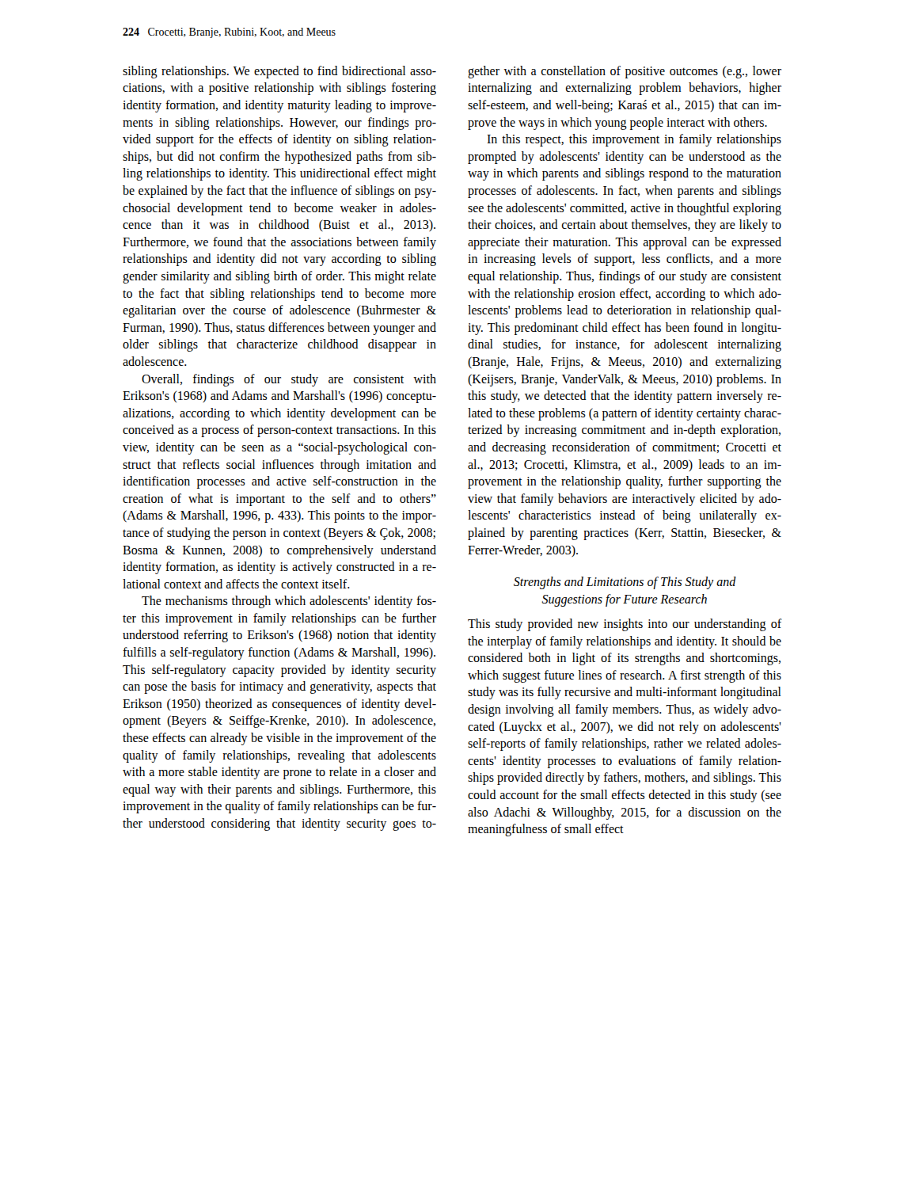224 Crocetti, Branje, Rubini, Koot, and Meeus
sibling relationships. We expected to find bidirectional associations, with a positive relationship with siblings fostering identity formation, and identity maturity leading to improvements in sibling relationships. However, our findings provided support for the effects of identity on sibling relationships, but did not confirm the hypothesized paths from sibling relationships to identity. This unidirectional effect might be explained by the fact that the influence of siblings on psychosocial development tend to become weaker in adolescence than it was in childhood (Buist et al., 2013). Furthermore, we found that the associations between family relationships and identity did not vary according to sibling gender similarity and sibling birth of order. This might relate to the fact that sibling relationships tend to become more egalitarian over the course of adolescence (Buhrmester & Furman, 1990). Thus, status differences between younger and older siblings that characterize childhood disappear in adolescence.
Overall, findings of our study are consistent with Erikson's (1968) and Adams and Marshall's (1996) conceptualizations, according to which identity development can be conceived as a process of person-context transactions. In this view, identity can be seen as a “social-psychological construct that reflects social influences through imitation and identification processes and active self-construction in the creation of what is important to the self and to others” (Adams & Marshall, 1996, p. 433). This points to the importance of studying the person in context (Beyers & Çok, 2008; Bosma & Kunnen, 2008) to comprehensively understand identity formation, as identity is actively constructed in a relational context and affects the context itself.
The mechanisms through which adolescents' identity foster this improvement in family relationships can be further understood referring to Erikson's (1968) notion that identity fulfills a self-regulatory function (Adams & Marshall, 1996). This self-regulatory capacity provided by identity security can pose the basis for intimacy and generativity, aspects that Erikson (1950) theorized as consequences of identity development (Beyers & Seiffge-Krenke, 2010). In adolescence, these effects can already be visible in the improvement of the quality of family relationships, revealing that adolescents with a more stable identity are prone to relate in a closer and equal way with their parents and siblings. Furthermore, this improvement in the quality of family relationships can be further understood considering that identity security goes together with a constellation of positive outcomes (e.g., lower internalizing and externalizing problem behaviors, higher self-esteem, and well-being; Karaś et al., 2015) that can improve the ways in which young people interact with others.
In this respect, this improvement in family relationships prompted by adolescents' identity can be understood as the way in which parents and siblings respond to the maturation processes of adolescents. In fact, when parents and siblings see the adolescents' committed, active in thoughtful exploring their choices, and certain about themselves, they are likely to appreciate their maturation. This approval can be expressed in increasing levels of support, less conflicts, and a more equal relationship. Thus, findings of our study are consistent with the relationship erosion effect, according to which adolescents' problems lead to deterioration in relationship quality. This predominant child effect has been found in longitudinal studies, for instance, for adolescent internalizing (Branje, Hale, Frijns, & Meeus, 2010) and externalizing (Keijsers, Branje, VanderValk, & Meeus, 2010) problems. In this study, we detected that the identity pattern inversely related to these problems (a pattern of identity certainty characterized by increasing commitment and in-depth exploration, and decreasing reconsideration of commitment; Crocetti et al., 2013; Crocetti, Klimstra, et al., 2009) leads to an improvement in the relationship quality, further supporting the view that family behaviors are interactively elicited by adolescents' characteristics instead of being unilaterally explained by parenting practices (Kerr, Stattin, Biesecker, & Ferrer-Wreder, 2003).
Strengths and Limitations of This Study and
Suggestions for Future Research
This study provided new insights into our understanding of the interplay of family relationships and identity. It should be considered both in light of its strengths and shortcomings, which suggest future lines of research. A first strength of this study was its fully recursive and multi-informant longitudinal design involving all family members. Thus, as widely advocated (Luyckx et al., 2007), we did not rely on adolescents' self-reports of family relationships, rather we related adolescents' identity processes to evaluations of family relationships provided directly by fathers, mothers, and siblings. This could account for the small effects detected in this study (see also Adachi & Willoughby, 2015, for a discussion on the meaningfulness of small effect